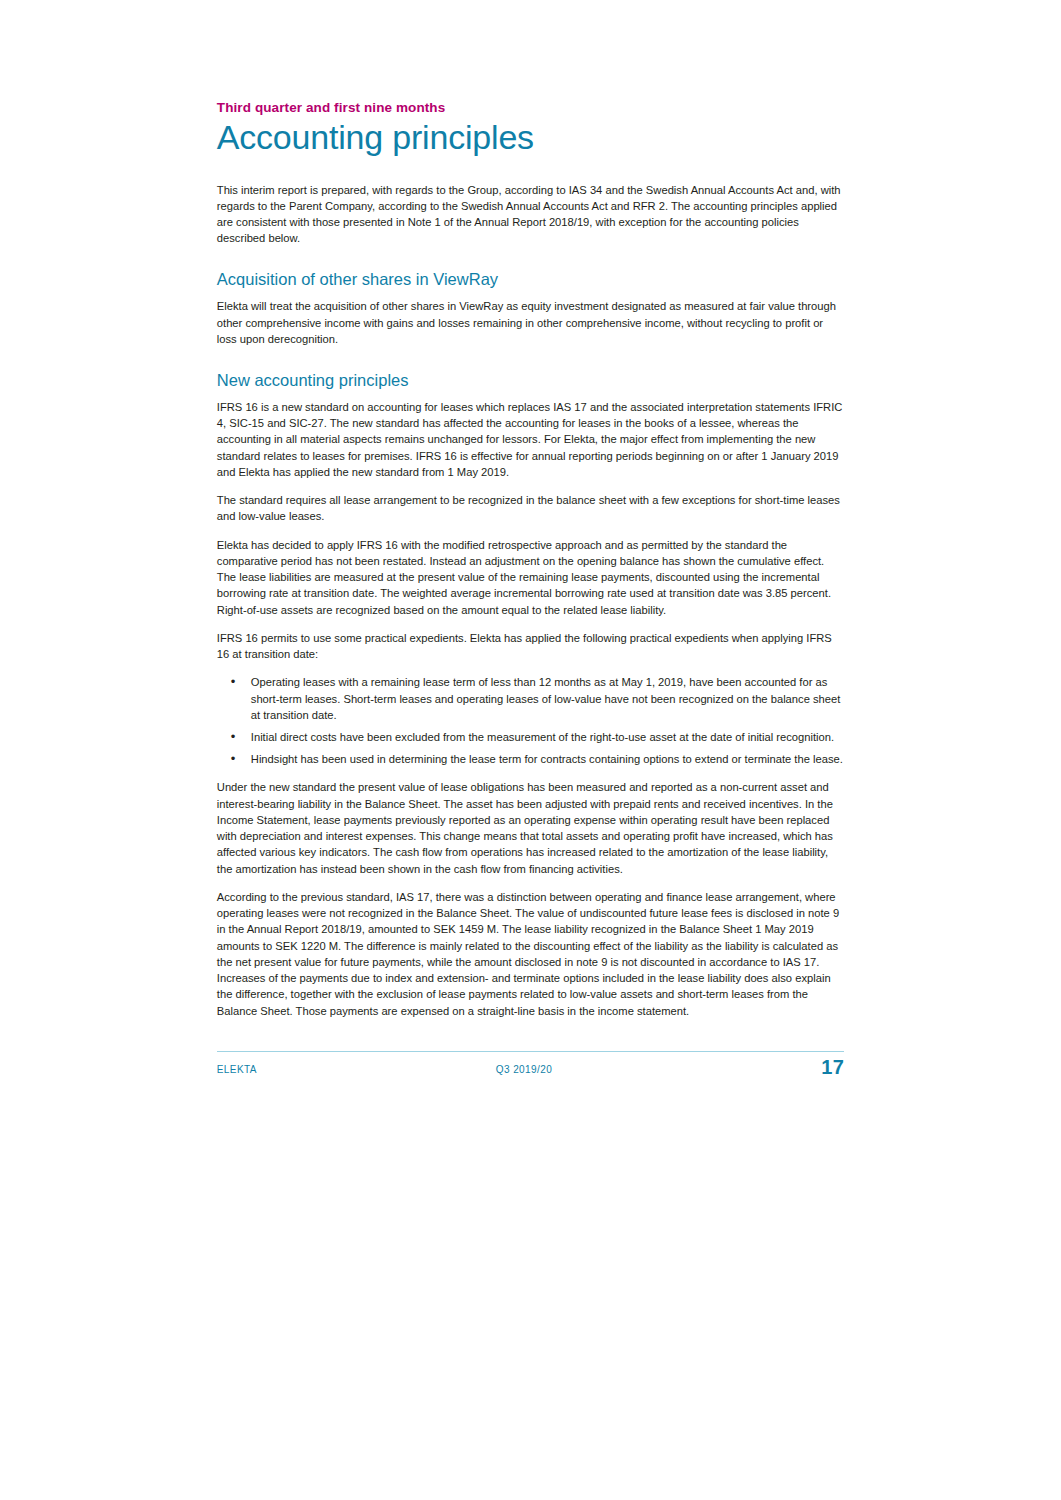Third quarter and first nine months
Accounting principles
This interim report is prepared, with regards to the Group, according to IAS 34 and the Swedish Annual Accounts Act and, with regards to the Parent Company, according to the Swedish Annual Accounts Act and RFR 2. The accounting principles applied are consistent with those presented in Note 1 of the Annual Report 2018/19, with exception for the accounting policies described below.
Acquisition of other shares in ViewRay
Elekta will treat the acquisition of other shares in ViewRay as equity investment designated as measured at fair value through other comprehensive income with gains and losses remaining in other comprehensive income, without recycling to profit or loss upon derecognition.
New accounting principles
IFRS 16 is a new standard on accounting for leases which replaces IAS 17 and the associated interpretation statements IFRIC 4, SIC-15 and SIC-27. The new standard has affected the accounting for leases in the books of a lessee, whereas the accounting in all material aspects remains unchanged for lessors. For Elekta, the major effect from implementing the new standard relates to leases for premises. IFRS 16 is effective for annual reporting periods beginning on or after 1 January 2019 and Elekta has applied the new standard from 1 May 2019.
The standard requires all lease arrangement to be recognized in the balance sheet with a few exceptions for short-time leases and low-value leases.
Elekta has decided to apply IFRS 16 with the modified retrospective approach and as permitted by the standard the comparative period has not been restated. Instead an adjustment on the opening balance has shown the cumulative effect. The lease liabilities are measured at the present value of the remaining lease payments, discounted using the incremental borrowing rate at transition date. The weighted average incremental borrowing rate used at transition date was 3.85 percent. Right-of-use assets are recognized based on the amount equal to the related lease liability.
IFRS 16 permits to use some practical expedients. Elekta has applied the following practical expedients when applying IFRS 16 at transition date:
Operating leases with a remaining lease term of less than 12 months as at May 1, 2019, have been accounted for as short-term leases. Short-term leases and operating leases of low-value have not been recognized on the balance sheet at transition date.
Initial direct costs have been excluded from the measurement of the right-to-use asset at the date of initial recognition.
Hindsight has been used in determining the lease term for contracts containing options to extend or terminate the lease.
Under the new standard the present value of lease obligations has been measured and reported as a non-current asset and interest-bearing liability in the Balance Sheet. The asset has been adjusted with prepaid rents and received incentives. In the Income Statement, lease payments previously reported as an operating expense within operating result have been replaced with depreciation and interest expenses. This change means that total assets and operating profit have increased, which has affected various key indicators. The cash flow from operations has increased related to the amortization of the lease liability, the amortization has instead been shown in the cash flow from financing activities.
According to the previous standard, IAS 17, there was a distinction between operating and finance lease arrangement, where operating leases were not recognized in the Balance Sheet. The value of undiscounted future lease fees is disclosed in note 9 in the Annual Report 2018/19, amounted to SEK 1459 M. The lease liability recognized in the Balance Sheet 1 May 2019 amounts to SEK 1220 M. The difference is mainly related to the discounting effect of the liability as the liability is calculated as the net present value for future payments, while the amount disclosed in note 9 is not discounted in accordance to IAS 17. Increases of the payments due to index and extension- and terminate options included in the lease liability does also explain the difference, together with the exclusion of lease payments related to low-value assets and short-term leases from the Balance Sheet. Those payments are expensed on a straight-line basis in the income statement.
ELEKTA
Q3 2019/20
17